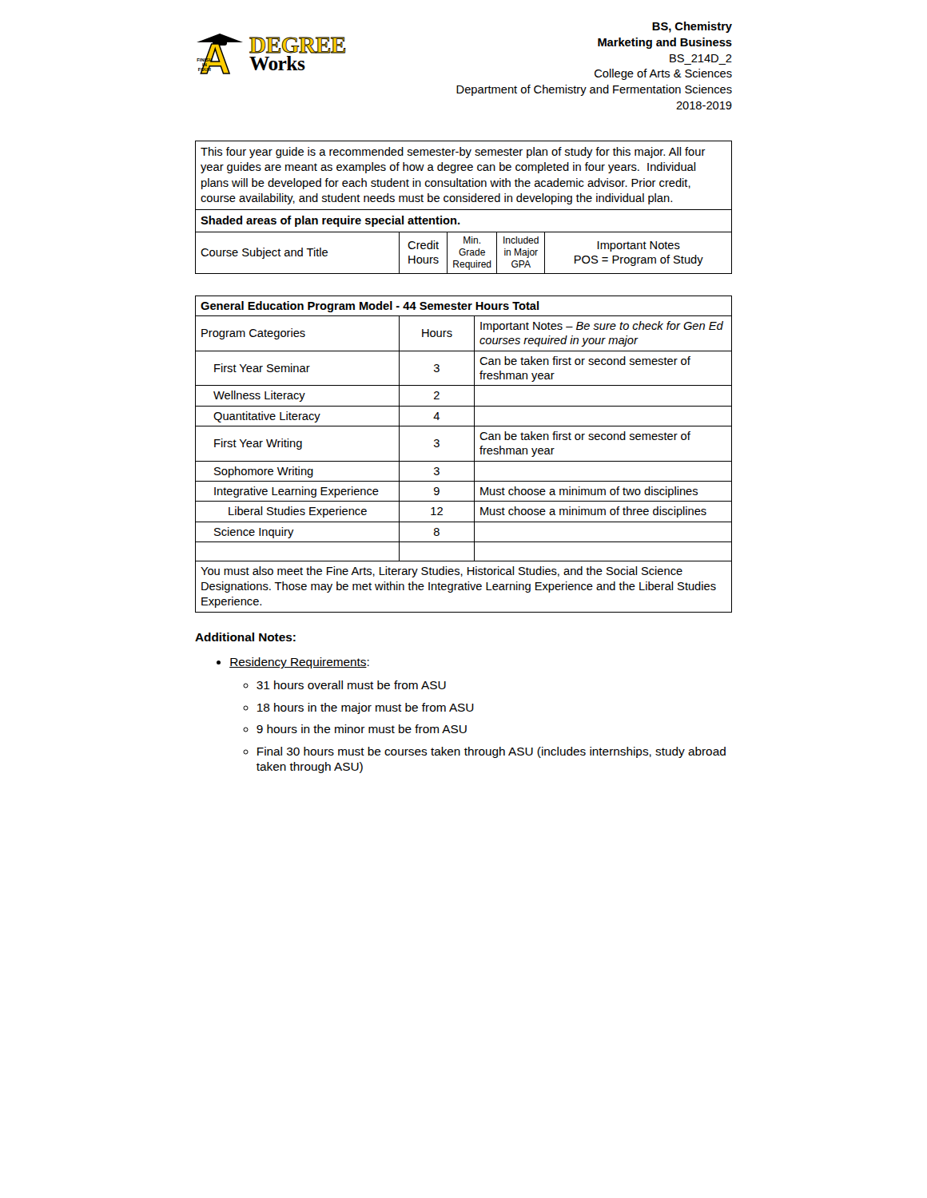A
FINISH IN
FOUR
DEGREE Works
BS, Chemistry
Marketing and Business
BS_214D_2
College of Arts & Sciences
Department of Chemistry and Fermentation Sciences
2018-2019
| This four year guide is a recommended semester-by semester plan of study for this major. All four year guides are meant as examples of how a degree can be completed in four years. Individual plans will be developed for each student in consultation with the academic advisor. Prior credit, course availability, and student needs must be considered in developing the individual plan. |
| Shaded areas of plan require special attention. |
| Course Subject and Title | Credit Hours | Min. Grade Required | Included in Major GPA | Important Notes POS = Program of Study |
| General Education Program Model - 44 Semester Hours Total |
| Program Categories | Hours | Important Notes – Be sure to check for Gen Ed courses required in your major |
| First Year Seminar | 3 | Can be taken first or second semester of freshman year |
| Wellness Literacy | 2 | |
| Quantitative Literacy | 4 | |
| First Year Writing | 3 | Can be taken first or second semester of freshman year |
| Sophomore Writing | 3 | |
| Integrative Learning Experience | 9 | Must choose a minimum of two disciplines |
| Liberal Studies Experience | 12 | Must choose a minimum of three disciplines |
| Science Inquiry | 8 | |
| You must also meet the Fine Arts, Literary Studies, Historical Studies, and the Social Science Designations. Those may be met within the Integrative Learning Experience and the Liberal Studies Experience. |
Additional Notes:
Residency Requirements:
31 hours overall must be from ASU
18 hours in the major must be from ASU
9 hours in the minor must be from ASU
Final 30 hours must be courses taken through ASU (includes internships, study abroad taken through ASU)